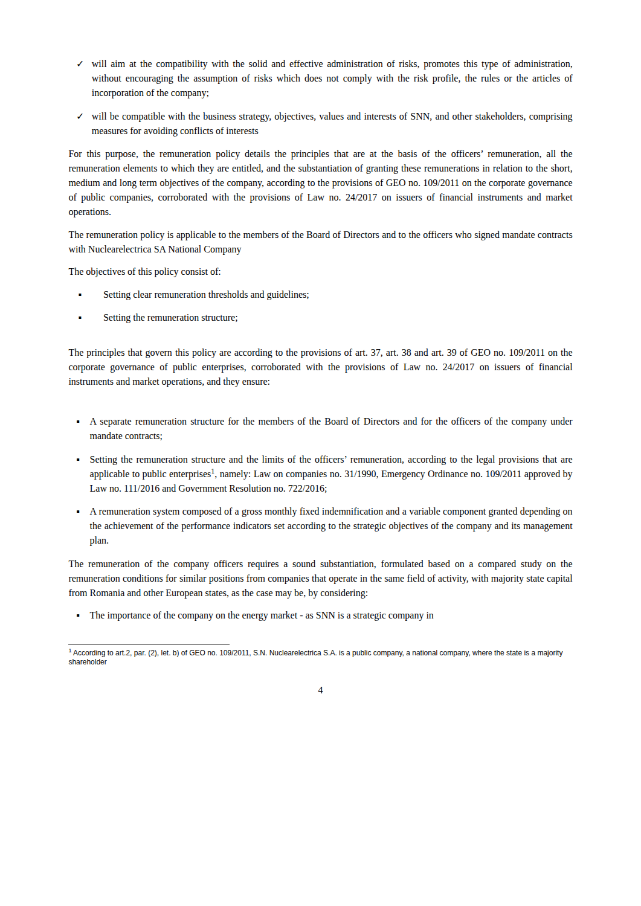will aim at the compatibility with the solid and effective administration of risks, promotes this type of administration, without encouraging the assumption of risks which does not comply with the risk profile, the rules or the articles of incorporation of the company;
will be compatible with the business strategy, objectives, values and interests of SNN, and other stakeholders, comprising measures for avoiding conflicts of interests
For this purpose, the remuneration policy details the principles that are at the basis of the officers’ remuneration, all the remuneration elements to which they are entitled, and the substantiation of granting these remunerations in relation to the short, medium and long term objectives of the company, according to the provisions of GEO no. 109/2011 on the corporate governance of public companies, corroborated with the provisions of Law no. 24/2017 on issuers of financial instruments and market operations.
The remuneration policy is applicable to the members of the Board of Directors and to the officers who signed mandate contracts with Nuclearelectrica SA National Company
The objectives of this policy consist of:
Setting clear remuneration thresholds and guidelines;
Setting the remuneration structure;
The principles that govern this policy are according to the provisions of art. 37, art. 38 and art. 39 of GEO no. 109/2011 on the corporate governance of public enterprises, corroborated with the provisions of Law no. 24/2017 on issuers of financial instruments and market operations, and they ensure:
A separate remuneration structure for the members of the Board of Directors and for the officers of the company under mandate contracts;
Setting the remuneration structure and the limits of the officers’ remuneration, according to the legal provisions that are applicable to public enterprises1, namely: Law on companies no. 31/1990, Emergency Ordinance no. 109/2011 approved by Law no. 111/2016 and Government Resolution no. 722/2016;
A remuneration system composed of a gross monthly fixed indemnification and a variable component granted depending on the achievement of the performance indicators set according to the strategic objectives of the company and its management plan.
The remuneration of the company officers requires a sound substantiation, formulated based on a compared study on the remuneration conditions for similar positions from companies that operate in the same field of activity, with majority state capital from Romania and other European states, as the case may be, by considering:
The importance of the company on the energy market - as SNN is a strategic company in
1 According to art.2, par. (2), let. b) of GEO no. 109/2011, S.N. Nuclearelectrica S.A. is a public company, a national company, where the state is a majority shareholder
4